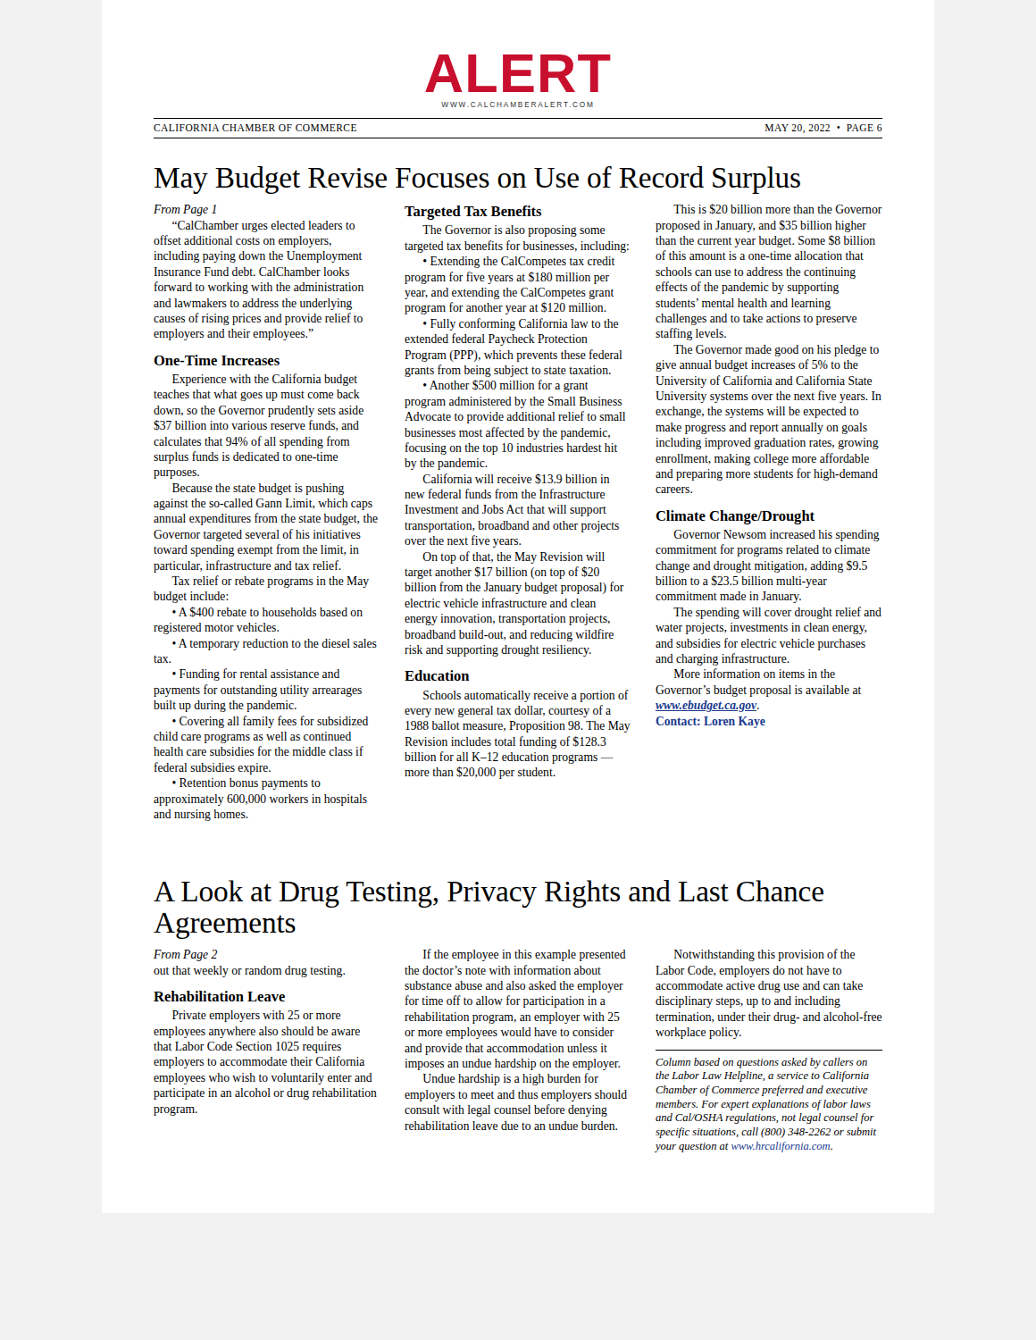ALERT
www.calchamberalert.com
California Chamber of Commerce
May 20, 2022 • Page 6
May Budget Revise Focuses on Use of Record Surplus
From Page 1
“CalChamber urges elected leaders to offset additional costs on employers, including paying down the Unemployment Insurance Fund debt. CalChamber looks forward to working with the administration and lawmakers to address the underlying causes of rising prices and provide relief to employers and their employees.”
One-Time Increases
Experience with the California budget teaches that what goes up must come back down, so the Governor prudently sets aside $37 billion into various reserve funds, and calculates that 94% of all spending from surplus funds is dedicated to one-time purposes.
Because the state budget is pushing against the so-called Gann Limit, which caps annual expenditures from the state budget, the Governor targeted several of his initiatives toward spending exempt from the limit, in particular, infrastructure and tax relief.
Tax relief or rebate programs in the May budget include:
• A $400 rebate to households based on registered motor vehicles.
• A temporary reduction to the diesel sales tax.
• Funding for rental assistance and payments for outstanding utility arrearages built up during the pandemic.
• Covering all family fees for subsidized child care programs as well as continued health care subsidies for the middle class if federal subsidies expire.
• Retention bonus payments to approximately 600,000 workers in hospitals and nursing homes.
Targeted Tax Benefits
The Governor is also proposing some targeted tax benefits for businesses, including:
• Extending the CalCompetes tax credit program for five years at $180 million per year, and extending the CalCompetes grant program for another year at $120 million.
• Fully conforming California law to the extended federal Paycheck Protection Program (PPP), which prevents these federal grants from being subject to state taxation.
• Another $500 million for a grant program administered by the Small Business Advocate to provide additional relief to small businesses most affected by the pandemic, focusing on the top 10 industries hardest hit by the pandemic.
California will receive $13.9 billion in new federal funds from the Infrastructure Investment and Jobs Act that will support transportation, broadband and other projects over the next five years.
On top of that, the May Revision will target another $17 billion (on top of $20 billion from the January budget proposal) for electric vehicle infrastructure and clean energy innovation, transportation projects, broadband build-out, and reducing wildfire risk and supporting drought resiliency.
Education
Schools automatically receive a portion of every new general tax dollar, courtesy of a 1988 ballot measure, Proposition 98. The May Revision includes total funding of $128.3 billion for all K–12 education programs — more than $20,000 per student.
This is $20 billion more than the Governor proposed in January, and $35 billion higher than the current year budget. Some $8 billion of this amount is a one-time allocation that schools can use to address the continuing effects of the pandemic by supporting students’ mental health and learning challenges and to take actions to preserve staffing levels.
The Governor made good on his pledge to give annual budget increases of 5% to the University of California and California State University systems over the next five years. In exchange, the systems will be expected to make progress and report annually on goals including improved graduation rates, growing enrollment, making college more affordable and preparing more students for high-demand careers.
Climate Change/Drought
Governor Newsom increased his spending commitment for programs related to climate change and drought mitigation, adding $9.5 billion to a $23.5 billion multi-year commitment made in January.
The spending will cover drought relief and water projects, investments in clean energy, and subsidies for electric vehicle purchases and charging infrastructure.
More information on items in the Governor’s budget proposal is available at www.ebudget.ca.gov.
Contact: Loren Kaye
A Look at Drug Testing, Privacy Rights and Last Chance Agreements
From Page 2
out that weekly or random drug testing.
Rehabilitation Leave
Private employers with 25 or more employees anywhere also should be aware that Labor Code Section 1025 requires employers to accommodate their California employees who wish to voluntarily enter and participate in an alcohol or drug rehabilitation program.
If the employee in this example presented the doctor’s note with information about substance abuse and also asked the employer for time off to allow for participation in a rehabilitation program, an employer with 25 or more employees would have to consider and provide that accommodation unless it imposes an undue hardship on the employer.
Undue hardship is a high burden for employers to meet and thus employers should consult with legal counsel before denying rehabilitation leave due to an undue burden.
Notwithstanding this provision of the Labor Code, employers do not have to accommodate active drug use and can take disciplinary steps, up to and including termination, under their drug- and alcohol-free workplace policy.
Column based on questions asked by callers on the Labor Law Helpline, a service to California Chamber of Commerce preferred and executive members. For expert explanations of labor laws and Cal/OSHA regulations, not legal counsel for specific situations, call (800) 348-2262 or submit your question at www.hrcalifornia.com.